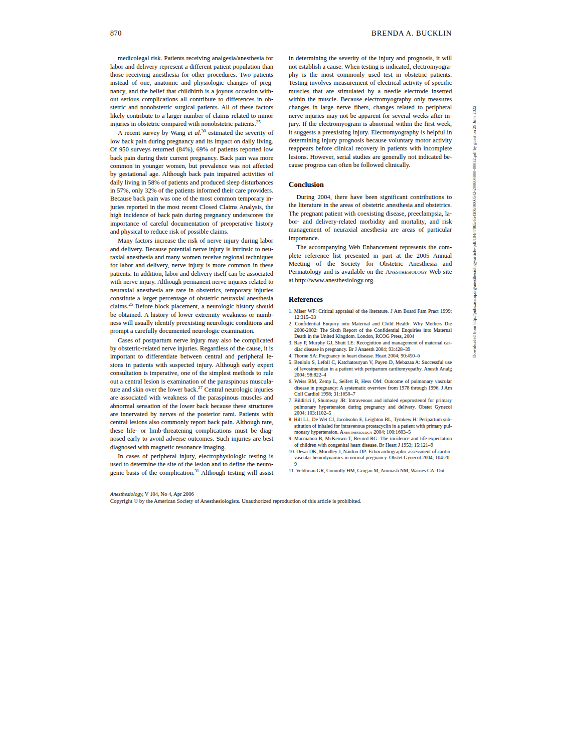870 BRENDA A. BUCKLIN
Downloaded from http://pubs.asahq.org/anesthesiology/article-pdf/104/4/865/654386/0000542-200604000-00032.pdf by guest on 29 June 2022
medicolegal risk. Patients receiving analgesia/anesthesia for labor and delivery represent a different patient population than those receiving anesthesia for other procedures. Two patients instead of one, anatomic and physiologic changes of pregnancy, and the belief that childbirth is a joyous occasion without serious complications all contribute to differences in obstetric and nonobstetric surgical patients. All of these factors likely contribute to a larger number of claims related to minor injuries in obstetric compared with nonobstetric patients.25
A recent survey by Wang et al.30 estimated the severity of low back pain during pregnancy and its impact on daily living. Of 950 surveys returned (84%), 69% of patients reported low back pain during their current pregnancy. Back pain was more common in younger women, but prevalence was not affected by gestational age. Although back pain impaired activities of daily living in 58% of patients and produced sleep disturbances in 57%, only 32% of the patients informed their care providers. Because back pain was one of the most common temporary injuries reported in the most recent Closed Claims Analysis, the high incidence of back pain during pregnancy underscores the importance of careful documentation of preoperative history and physical to reduce risk of possible claims.
Many factors increase the risk of nerve injury during labor and delivery. Because potential nerve injury is intrinsic to neuraxial anesthesia and many women receive regional techniques for labor and delivery, nerve injury is more common in these patients. In addition, labor and delivery itself can be associated with nerve injury. Although permanent nerve injuries related to neuraxial anesthesia are rare in obstetrics, temporary injuries constitute a larger percentage of obstetric neuraxial anesthesia claims.25 Before block placement, a neurologic history should be obtained. A history of lower extremity weakness or numbness will usually identify preexisting neurologic conditions and prompt a carefully documented neurologic examination.
Cases of postpartum nerve injury may also be complicated by obstetric-related nerve injuries. Regardless of the cause, it is important to differentiate between central and peripheral lesions in patients with suspected injury. Although early expert consultation is imperative, one of the simplest methods to rule out a central lesion is examination of the paraspinous musculature and skin over the lower back.27 Central neurologic injuries are associated with weakness of the paraspinous muscles and abnormal sensation of the lower back because these structures are innervated by nerves of the posterior rami. Patients with central lesions also commonly report back pain. Although rare, these life- or limb-threatening complications must be diagnosed early to avoid adverse outcomes. Such injuries are best diagnosed with magnetic resonance imaging.
In cases of peripheral injury, electrophysiologic testing is used to determine the site of the lesion and to define the neurogenic basis of the complication.31 Although testing will assist in determining the severity of the injury and prognosis, it will not establish a cause. When testing is indicated, electromyography is the most commonly used test in obstetric patients. Testing involves measurement of electrical activity of specific muscles that are stimulated by a needle electrode inserted within the muscle. Because electromyography only measures changes in large nerve fibers, changes related to peripheral nerve injuries may not be apparent for several weeks after injury. If the electromyogram is abnormal within the first week, it suggests a preexisting injury. Electromyography is helpful in determining injury prognosis because voluntary motor activity reappears before clinical recovery in patients with incomplete lesions. However, serial studies are generally not indicated because progress can often be followed clinically.
Conclusion
During 2004, there have been significant contributions to the literature in the areas of obstetric anesthesia and obstetrics. The pregnant patient with coexisting disease, preeclampsia, labor- and delivery-related morbidity and mortality, and risk management of neuraxial anesthesia are areas of particular importance.
The accompanying Web Enhancement represents the complete reference list presented in part at the 2005 Annual Meeting of the Society for Obstetric Anesthesia and Perinatology and is available on the Anesthesiology Web site at http://www.anesthesiology.org.
References
1. Miser WF: Critical appraisal of the literature. J Am Board Fam Pract 1999; 12:315–33
2. Confidential Enquiry into Maternal and Child Health: Why Mothers Die 2000-2002: The Sixth Report of the Confidential Enquiries into Maternal Death in the United Kingdom. London, RCOG Press, 2004
3. Ray P, Murphy GJ, Shutt LE: Recognition and management of maternal cardiac disease in pregnancy. Br J Anaesth 2004; 93:428–39
4. Thorne SA: Pregnancy in heart disease. Heart 2004; 90:450–6
5. Benlolo S, Lefoll C, Katchatouryan V, Payen D, Mebazaa A: Successful use of levosimendan in a patient with peripartum cardiomyopathy. Anesth Analg 2004; 98:822–4
6. Weiss BM, Zemp L, Seifert B, Hess OM: Outcome of pulmonary vascular disease in pregnancy: A systematic overview from 1978 through 1996. J Am Coll Cardiol 1998; 31:1650–7
7. Bildirici I, Shumway JB: Intravenous and inhaled epoprostenol for primary pulmonary hypertension during pregnancy and delivery. Obstet Gynecol 2004; 103:1102–5
8. Hill LL, De Wet CJ, Jacobsohn E, Leighton BL, Tymkew H: Peripartum substitution of inhaled for intravenous prostacyclin in a patient with primary pulmonary hypertension. Anesthesiology 2004; 100:1603–5
9. Macmahon B, McKeown T, Record RG: The incidence and life expectation of children with congenital heart disease. Br Heart J 1953; 15:121–9
10. Desai DK, Moodley J, Naidoo DP: Echocardiographic assessment of cardiovascular hemodynamics in normal pregnancy. Obstet Gynecol 2004; 104:20–9
11. Veldtman GR, Connolly HM, Grogan M, Ammash NM, Warnes CA: Out-
Anesthesiology, V 104, No 4, Apr 2006
Copyright © by the American Society of Anesthesiologists. Unauthorized reproduction of this article is prohibited.